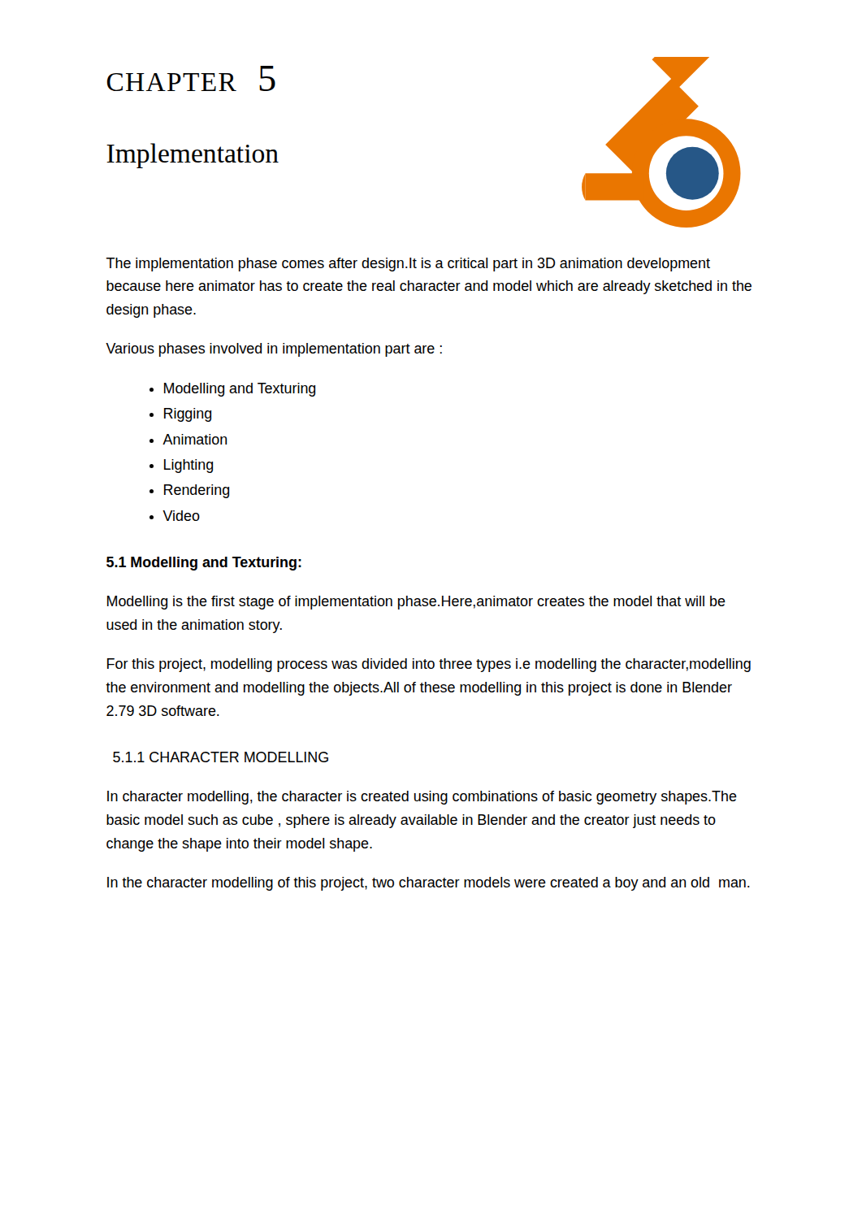CHAPTER 5
Implementation
The implementation phase comes after design.It is a critical part in 3D animation development because here animator has to create the real character and model which are already sketched in the design phase.
Various phases involved in implementation part are :
Modelling and Texturing
Rigging
Animation
Lighting
Rendering
Video
5.1 Modelling and Texturing:
Modelling is the first stage of implementation phase.Here,animator creates the model that will be used in the animation story.
For this project, modelling process was divided into three types i.e modelling the character,modelling the environment and modelling the objects.All of these modelling in this project is done in Blender 2.79 3D software.
5.1.1 CHARACTER MODELLING
In character modelling, the character is created using combinations of basic geometry shapes.The basic model such as cube , sphere is already available in Blender and the creator just needs to change the shape into their model shape.
In the character modelling of this project, two character models were created a boy and an old man.